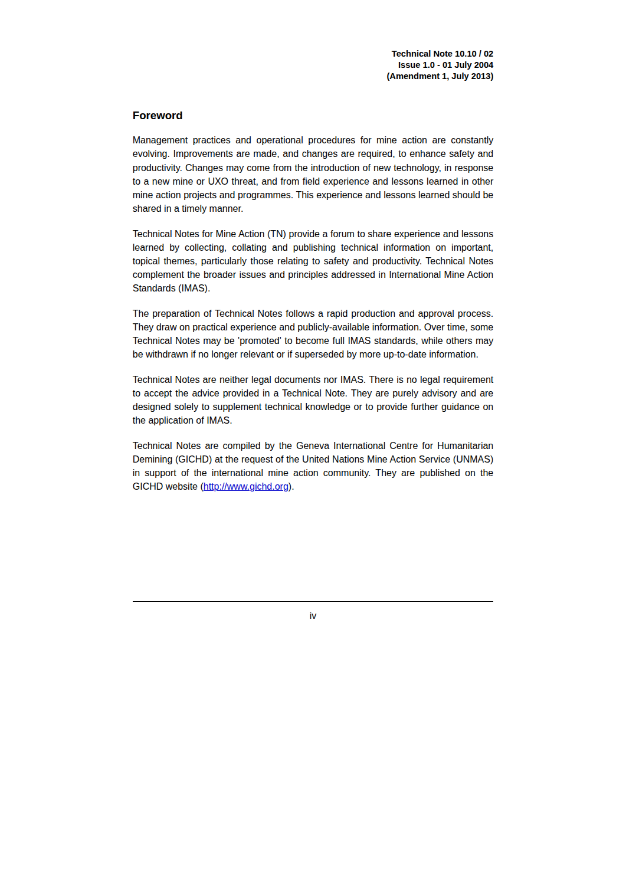Technical Note 10.10 / 02
Issue 1.0 - 01 July 2004
(Amendment 1, July 2013)
Foreword
Management practices and operational procedures for mine action are constantly evolving. Improvements are made, and changes are required, to enhance safety and productivity. Changes may come from the introduction of new technology, in response to a new mine or UXO threat, and from field experience and lessons learned in other mine action projects and programmes. This experience and lessons learned should be shared in a timely manner.
Technical Notes for Mine Action (TN) provide a forum to share experience and lessons learned by collecting, collating and publishing technical information on important, topical themes, particularly those relating to safety and productivity. Technical Notes complement the broader issues and principles addressed in International Mine Action Standards (IMAS).
The preparation of Technical Notes follows a rapid production and approval process. They draw on practical experience and publicly-available information. Over time, some Technical Notes may be 'promoted' to become full IMAS standards, while others may be withdrawn if no longer relevant or if superseded by more up-to-date information.
Technical Notes are neither legal documents nor IMAS. There is no legal requirement to accept the advice provided in a Technical Note. They are purely advisory and are designed solely to supplement technical knowledge or to provide further guidance on the application of IMAS.
Technical Notes are compiled by the Geneva International Centre for Humanitarian Demining (GICHD) at the request of the United Nations Mine Action Service (UNMAS) in support of the international mine action community. They are published on the GICHD website (http://www.gichd.org).
iv